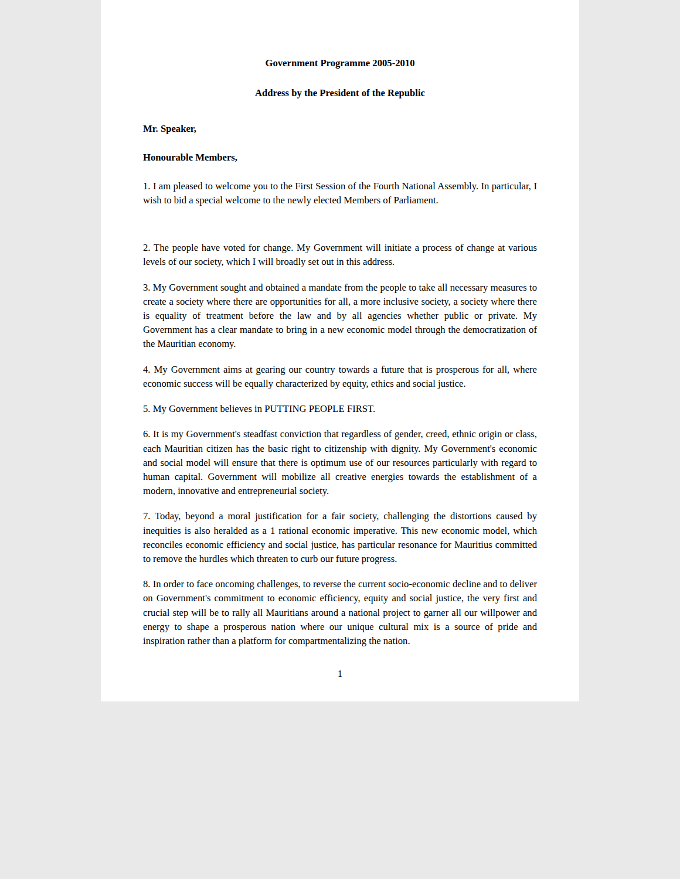Government Programme 2005-2010
Address by the President of the Republic
Mr. Speaker,
Honourable Members,
1. I am pleased to welcome you to the First Session of the Fourth National Assembly. In particular, I wish to bid a special welcome to the newly elected Members of Parliament.
2. The people have voted for change. My Government will initiate a process of change at various levels of our society, which I will broadly set out in this address.
3. My Government sought and obtained a mandate from the people to take all necessary measures to create a society where there are opportunities for all, a more inclusive society, a society where there is equality of treatment before the law and by all agencies whether public or private. My Government has a clear mandate to bring in a new economic model through the democratization of the Mauritian economy.
4. My Government aims at gearing our country towards a future that is prosperous for all, where economic success will be equally characterized by equity, ethics and social justice.
5. My Government believes in PUTTING PEOPLE FIRST.
6. It is my Government's steadfast conviction that regardless of gender, creed, ethnic origin or class, each Mauritian citizen has the basic right to citizenship with dignity. My Government's economic and social model will ensure that there is optimum use of our resources particularly with regard to human capital. Government will mobilize all creative energies towards the establishment of a modern, innovative and entrepreneurial society.
7. Today, beyond a moral justification for a fair society, challenging the distortions caused by inequities is also heralded as a 1 rational economic imperative. This new economic model, which reconciles economic efficiency and social justice, has particular resonance for Mauritius committed to remove the hurdles which threaten to curb our future progress.
8. In order to face oncoming challenges, to reverse the current socio-economic decline and to deliver on Government's commitment to economic efficiency, equity and social justice, the very first and crucial step will be to rally all Mauritians around a national project to garner all our willpower and energy to shape a prosperous nation where our unique cultural mix is a source of pride and inspiration rather than a platform for compartmentalizing the nation.
1